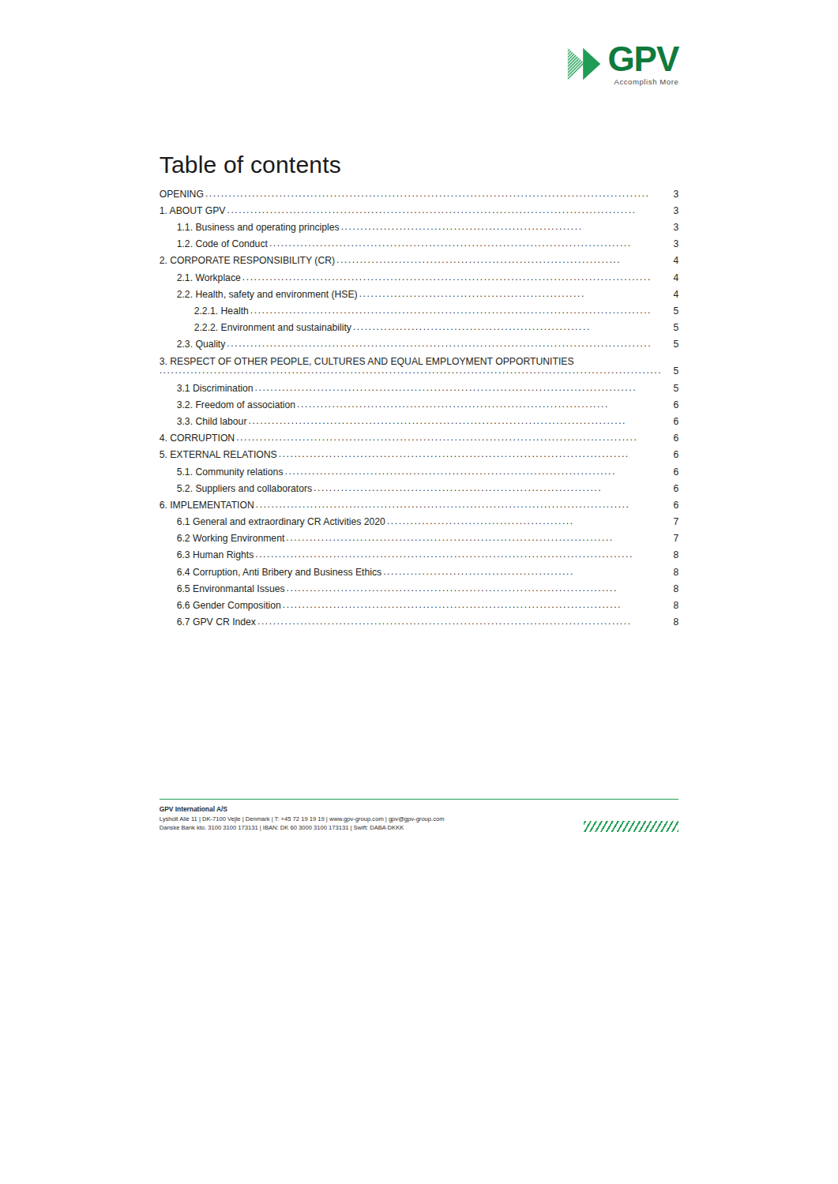GPV Accomplish More
Table of contents
OPENING .................................................................................................................. 3
1. ABOUT GPV ......................................................................................................... 3
1.1. Business and operating principles .............................................................. 3
1.2. Code of Conduct ............................................................................................. 3
2. CORPORATE RESPONSIBILITY (CR) ......................................................................... 4
2.1. Workplace ......................................................................................................... 4
2.2. Health, safety and environment (HSE) .......................................................... 4
2.2.1. Health ....................................................................................................... 5
2.2.2. Environment and sustainability ............................................................. 5
2.3. Quality ............................................................................................................. 5
3. RESPECT OF OTHER PEOPLE, CULTURES AND EQUAL EMPLOYMENT OPPORTUNITIES ................................................................................................................................. 5
3.1 Discrimination .................................................................................................. 5
3.2. Freedom of association ................................................................................ 6
3.3. Child labour ................................................................................................. 6
4. CORRUPTION ....................................................................................................... 6
5. EXTERNAL RELATIONS .......................................................................................... 6
5.1. Community relations ..................................................................................... 6
5.2. Suppliers and collaborators .......................................................................... 6
6. IMPLEMENTATION ................................................................................................ 6
6.1 General and extraordinary CR Activities 2020 ................................................ 7
6.2 Working Environment .................................................................................... 7
6.3 Human Rights ................................................................................................. 8
6.4 Corruption, Anti Bribery and Business Ethics ................................................. 8
6.5 Environmantal Issues ..................................................................................... 8
6.6 Gender Composition ....................................................................................... 8
6.7 GPV CR Index ................................................................................................ 8
GPV International A/S Lysholt Allé 11 | DK-7100 Vejle | Denmark | T: +45 72 19 19 19 | www.gpv-group.com | gpv@gpv-group.com
Danske Bank kto. 3100 3100 173131 | IBAN: DK 60 3000 3100 173131 | Swift: DABA DKKK